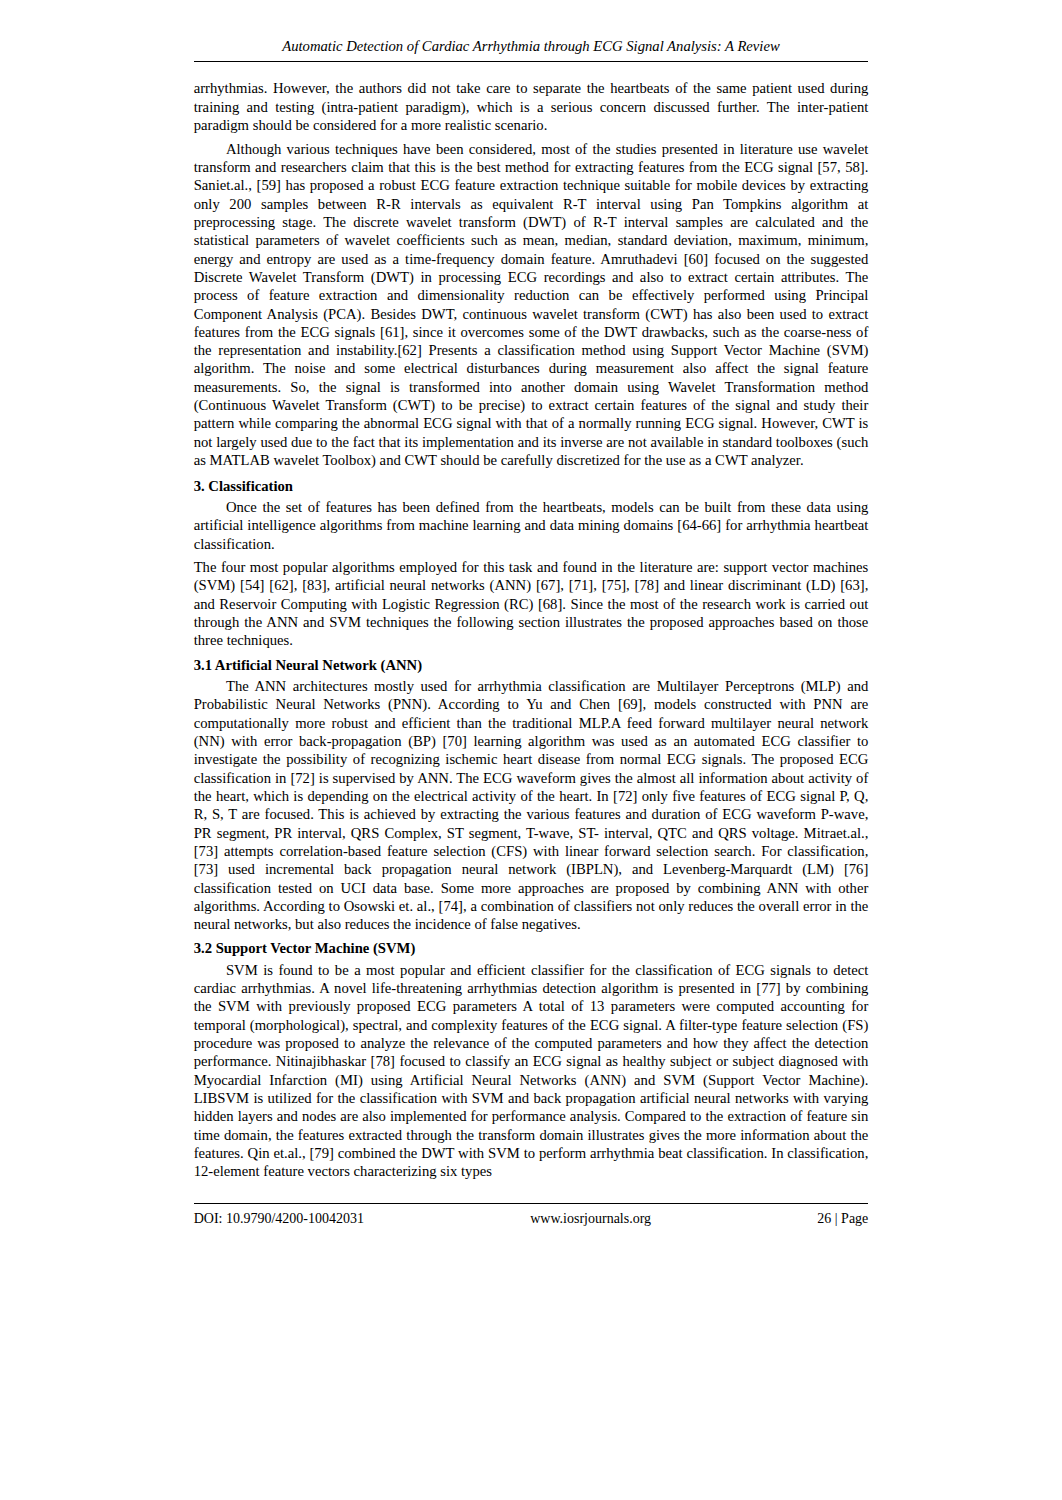Automatic Detection of Cardiac Arrhythmia through ECG Signal Analysis: A Review
arrhythmias. However, the authors did not take care to separate the heartbeats of the same patient used during training and testing (intra-patient paradigm), which is a serious concern discussed further. The inter-patient paradigm should be considered for a more realistic scenario.
Although various techniques have been considered, most of the studies presented in literature use wavelet transform and researchers claim that this is the best method for extracting features from the ECG signal [57, 58]. Saniet.al., [59] has proposed a robust ECG feature extraction technique suitable for mobile devices by extracting only 200 samples between R-R intervals as equivalent R-T interval using Pan Tompkins algorithm at preprocessing stage. The discrete wavelet transform (DWT) of R-T interval samples are calculated and the statistical parameters of wavelet coefficients such as mean, median, standard deviation, maximum, minimum, energy and entropy are used as a time-frequency domain feature. Amruthadevi [60] focused on the suggested Discrete Wavelet Transform (DWT) in processing ECG recordings and also to extract certain attributes. The process of feature extraction and dimensionality reduction can be effectively performed using Principal Component Analysis (PCA). Besides DWT, continuous wavelet transform (CWT) has also been used to extract features from the ECG signals [61], since it overcomes some of the DWT drawbacks, such as the coarse-ness of the representation and instability.[62] Presents a classification method using Support Vector Machine (SVM) algorithm. The noise and some electrical disturbances during measurement also affect the signal feature measurements. So, the signal is transformed into another domain using Wavelet Transformation method (Continuous Wavelet Transform (CWT) to be precise) to extract certain features of the signal and study their pattern while comparing the abnormal ECG signal with that of a normally running ECG signal. However, CWT is not largely used due to the fact that its implementation and its inverse are not available in standard toolboxes (such as MATLAB wavelet Toolbox) and CWT should be carefully discretized for the use as a CWT analyzer.
3. Classification
Once the set of features has been defined from the heartbeats, models can be built from these data using artificial intelligence algorithms from machine learning and data mining domains [64-66] for arrhythmia heartbeat classification.
The four most popular algorithms employed for this task and found in the literature are: support vector machines (SVM) [54] [62], [83], artificial neural networks (ANN) [67], [71], [75], [78] and linear discriminant (LD) [63], and Reservoir Computing with Logistic Regression (RC) [68]. Since the most of the research work is carried out through the ANN and SVM techniques the following section illustrates the proposed approaches based on those three techniques.
3.1 Artificial Neural Network (ANN)
The ANN architectures mostly used for arrhythmia classification are Multilayer Perceptrons (MLP) and Probabilistic Neural Networks (PNN). According to Yu and Chen [69], models constructed with PNN are computationally more robust and efficient than the traditional MLP.A feed forward multilayer neural network (NN) with error back-propagation (BP) [70] learning algorithm was used as an automated ECG classifier to investigate the possibility of recognizing ischemic heart disease from normal ECG signals. The proposed ECG classification in [72] is supervised by ANN. The ECG waveform gives the almost all information about activity of the heart, which is depending on the electrical activity of the heart. In [72] only five features of ECG signal P, Q, R, S, T are focused. This is achieved by extracting the various features and duration of ECG waveform P-wave, PR segment, PR interval, QRS Complex, ST segment, T-wave, ST- interval, QTC and QRS voltage. Mitraet.al., [73] attempts correlation-based feature selection (CFS) with linear forward selection search. For classification, [73] used incremental back propagation neural network (IBPLN), and Levenberg-Marquardt (LM) [76] classification tested on UCI data base. Some more approaches are proposed by combining ANN with other algorithms. According to Osowski et. al., [74], a combination of classifiers not only reduces the overall error in the neural networks, but also reduces the incidence of false negatives.
3.2 Support Vector Machine (SVM)
SVM is found to be a most popular and efficient classifier for the classification of ECG signals to detect cardiac arrhythmias. A novel life-threatening arrhythmias detection algorithm is presented in [77] by combining the SVM with previously proposed ECG parameters A total of 13 parameters were computed accounting for temporal (morphological), spectral, and complexity features of the ECG signal. A filter-type feature selection (FS) procedure was proposed to analyze the relevance of the computed parameters and how they affect the detection performance. Nitinajibhaskar [78] focused to classify an ECG signal as healthy subject or subject diagnosed with Myocardial Infarction (MI) using Artificial Neural Networks (ANN) and SVM (Support Vector Machine). LIBSVM is utilized for the classification with SVM and back propagation artificial neural networks with varying hidden layers and nodes are also implemented for performance analysis. Compared to the extraction of feature sin time domain, the features extracted through the transform domain illustrates gives the more information about the features. Qin et.al., [79] combined the DWT with SVM to perform arrhythmia beat classification. In classification, 12-element feature vectors characterizing six types
DOI: 10.9790/4200-10042031 www.iosrjournals.org 26 | Page